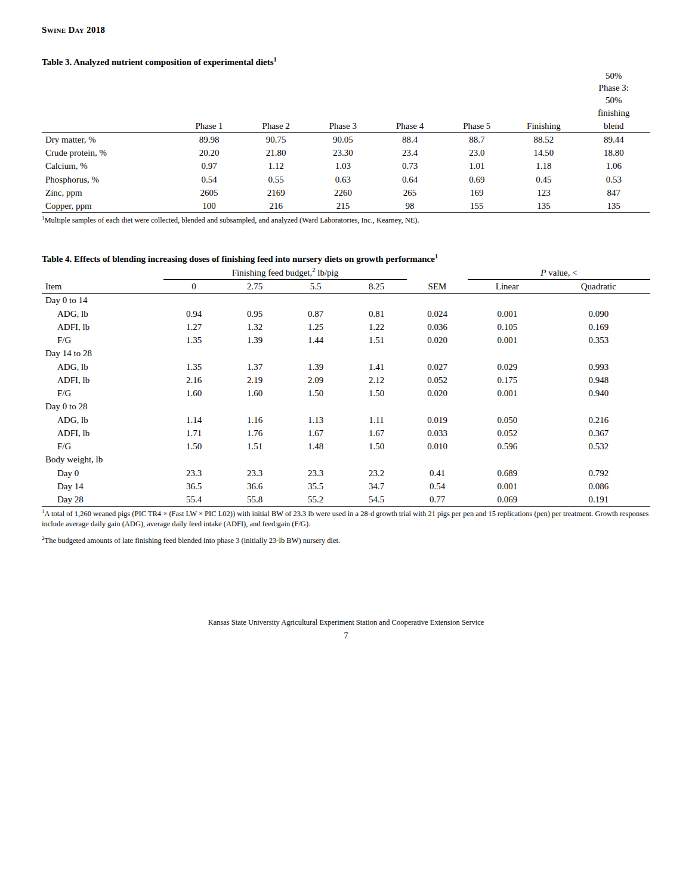Swine Day 2018
Table 3. Analyzed nutrient composition of experimental diets 1
| | | | | | | | 50% |
| --- | --- | --- | --- | --- | --- | --- | --- |
| | | | | | | | Phase 3: |
| | | | | | | | 50% |
| | | | | | | | finishing |
| | Phase 1 | Phase 2 | Phase 3 | Phase 4 | Phase 5 | Finishing | blend |
| Dry matter, % | 89.98 | 90.75 | 90.05 | 88.4 | 88.7 | 88.52 | 89.44 |
| Crude protein, % | 20.20 | 21.80 | 23.30 | 23.4 | 23.0 | 14.50 | 18.80 |
| Calcium, % | 0.97 | 1.12 | 1.03 | 0.73 | 1.01 | 1.18 | 1.06 |
| Phosphorus, % | 0.54 | 0.55 | 0.63 | 0.64 | 0.69 | 0.45 | 0.53 |
| Zinc, ppm | 2605 | 2169 | 2260 | 265 | 169 | 123 | 847 |
| Copper, ppm | 100 | 216 | 215 | 98 | 155 | 135 | 135 |
1Multiple samples of each diet were collected, blended and subsampled, and analyzed (Ward Laboratories, Inc., Kearney, NE).
Table 4. Effects of blending increasing doses of finishing feed into nursery diets on growth performance 1
| | Finishing feed budget, 2 lb/pig | | P value, < |
| --- | --- | --- | --- |
| Item | 0 | 2.75 | 5.5 | 8.25 | SEM | Linear | Quadratic |
| Day 0 to 14 | | | | | | | |
| ADG, lb | 0.94 | 0.95 | 0.87 | 0.81 | 0.024 | 0.001 | 0.090 |
| ADFI, lb | 1.27 | 1.32 | 1.25 | 1.22 | 0.036 | 0.105 | 0.169 |
| F/G | 1.35 | 1.39 | 1.44 | 1.51 | 0.020 | 0.001 | 0.353 |
| Day 14 to 28 | | | | | | | |
| ADG, lb | 1.35 | 1.37 | 1.39 | 1.41 | 0.027 | 0.029 | 0.993 |
| ADFI, lb | 2.16 | 2.19 | 2.09 | 2.12 | 0.052 | 0.175 | 0.948 |
| F/G | 1.60 | 1.60 | 1.50 | 1.50 | 0.020 | 0.001 | 0.940 |
| Day 0 to 28 | | | | | | | |
| ADG, lb | 1.14 | 1.16 | 1.13 | 1.11 | 0.019 | 0.050 | 0.216 |
| ADFI, lb | 1.71 | 1.76 | 1.67 | 1.67 | 0.033 | 0.052 | 0.367 |
| F/G | 1.50 | 1.51 | 1.48 | 1.50 | 0.010 | 0.596 | 0.532 |
| Body weight, lb | | | | | | | |
| Day 0 | 23.3 | 23.3 | 23.3 | 23.2 | 0.41 | 0.689 | 0.792 |
| Day 14 | 36.5 | 36.6 | 35.5 | 34.7 | 0.54 | 0.001 | 0.086 |
| Day 28 | 55.4 | 55.8 | 55.2 | 54.5 | 0.77 | 0.069 | 0.191 |
1A total of 1,260 weaned pigs (PIC TR4 × (Fast LW × PIC L02)) with initial BW of 23.3 lb were used in a 28-d growth trial with 21 pigs per pen and 15 replications (pen) per treatment. Growth responses include average daily gain (ADG), average daily feed intake (ADFI), and feed:gain (F/G).
2The budgeted amounts of late finishing feed blended into phase 3 (initially 23-lb BW) nursery diet.
Kansas State University Agricultural Experiment Station and Cooperative Extension Service
7